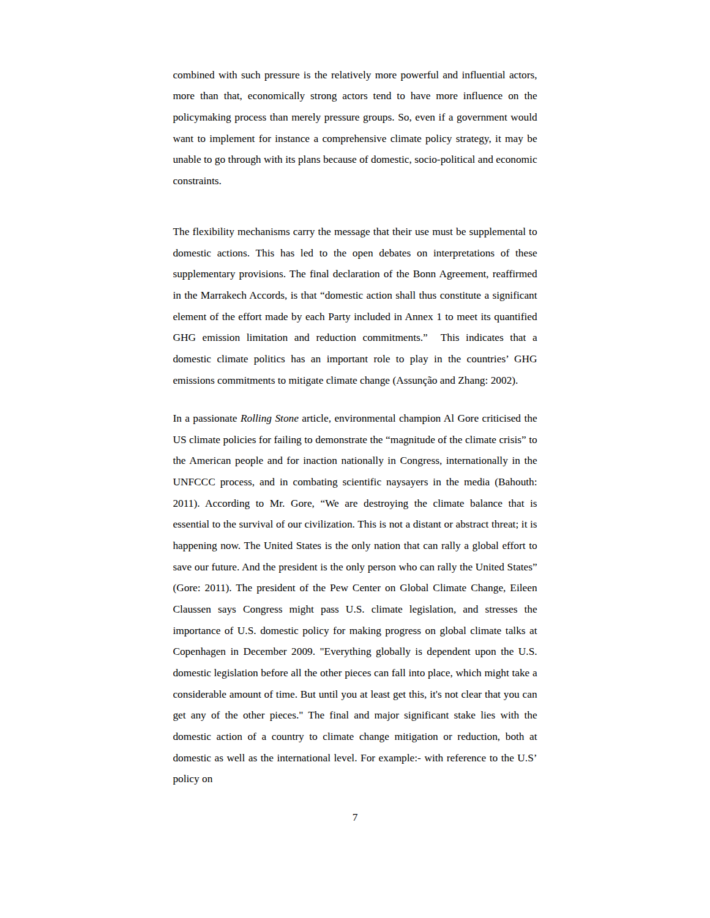combined with such pressure is the relatively more powerful and influential actors, more than that, economically strong actors tend to have more influence on the policymaking process than merely pressure groups. So, even if a government would want to implement for instance a comprehensive climate policy strategy, it may be unable to go through with its plans because of domestic, socio-political and economic constraints.
The flexibility mechanisms carry the message that their use must be supplemental to domestic actions. This has led to the open debates on interpretations of these supplementary provisions. The final declaration of the Bonn Agreement, reaffirmed in the Marrakech Accords, is that “domestic action shall thus constitute a significant element of the effort made by each Party included in Annex 1 to meet its quantified GHG emission limitation and reduction commitments.” This indicates that a domestic climate politics has an important role to play in the countries’ GHG emissions commitments to mitigate climate change (Assunção and Zhang: 2002).
In a passionate Rolling Stone article, environmental champion Al Gore criticised the US climate policies for failing to demonstrate the “magnitude of the climate crisis” to the American people and for inaction nationally in Congress, internationally in the UNFCCC process, and in combating scientific naysayers in the media (Bahouth: 2011). According to Mr. Gore, “We are destroying the climate balance that is essential to the survival of our civilization. This is not a distant or abstract threat; it is happening now. The United States is the only nation that can rally a global effort to save our future. And the president is the only person who can rally the United States” (Gore: 2011). The president of the Pew Center on Global Climate Change, Eileen Claussen says Congress might pass U.S. climate legislation, and stresses the importance of U.S. domestic policy for making progress on global climate talks at Copenhagen in December 2009. "Everything globally is dependent upon the U.S. domestic legislation before all the other pieces can fall into place, which might take a considerable amount of time. But until you at least get this, it's not clear that you can get any of the other pieces." The final and major significant stake lies with the domestic action of a country to climate change mitigation or reduction, both at domestic as well as the international level. For example:- with reference to the U.S’ policy on
7